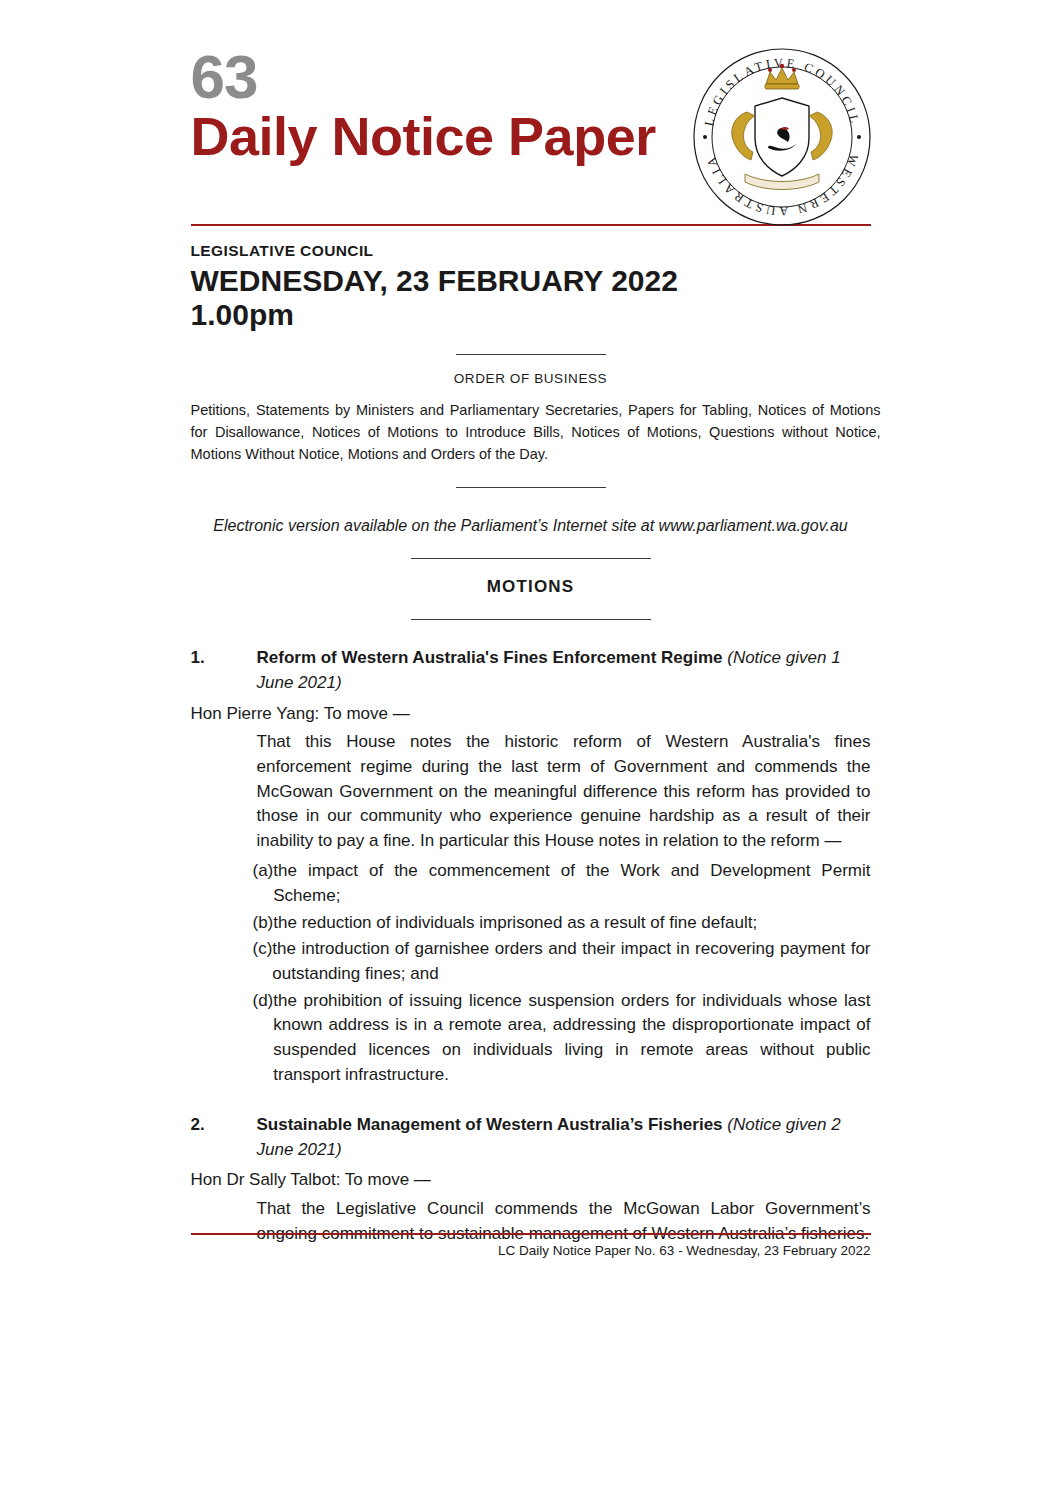63
Daily Notice Paper
LEGISLATIVE COUNCIL WESTERN AUSTRALIA
LEGISLATIVE COUNCIL
WEDNESDAY, 23 FEBRUARY 2022
1.00pm
ORDER OF BUSINESS
Petitions, Statements by Ministers and Parliamentary Secretaries, Papers for Tabling, Notices of Motions for Disallowance, Notices of Motions to Introduce Bills, Notices of Motions, Questions without Notice, Motions Without Notice, Motions and Orders of the Day.
Electronic version available on the Parliament’s Internet site at www.parliament.wa.gov.au
MOTIONS
1.
Reform of Western Australia's Fines Enforcement Regime (Notice given 1 June 2021)
Hon Pierre Yang: To move —
That this House notes the historic reform of Western Australia's fines enforcement regime during the last term of Government and commends the McGowan Government on the meaningful difference this reform has provided to those in our community who experience genuine hardship as a result of their inability to pay a fine. In particular this House notes in relation to the reform —
(a) the impact of the commencement of the Work and Development Permit Scheme;
(b) the reduction of individuals imprisoned as a result of fine default;
(c) the introduction of garnishee orders and their impact in recovering payment for outstanding fines; and
(d) the prohibition of issuing licence suspension orders for individuals whose last known address is in a remote area, addressing the disproportionate impact of suspended licences on individuals living in remote areas without public transport infrastructure.
2.
Sustainable Management of Western Australia’s Fisheries (Notice given 2 June 2021)
Hon Dr Sally Talbot: To move —
That the Legislative Council commends the McGowan Labor Government’s ongoing commitment to sustainable management of Western Australia’s fisheries.
LC Daily Notice Paper No. 63 - Wednesday, 23 February 2022